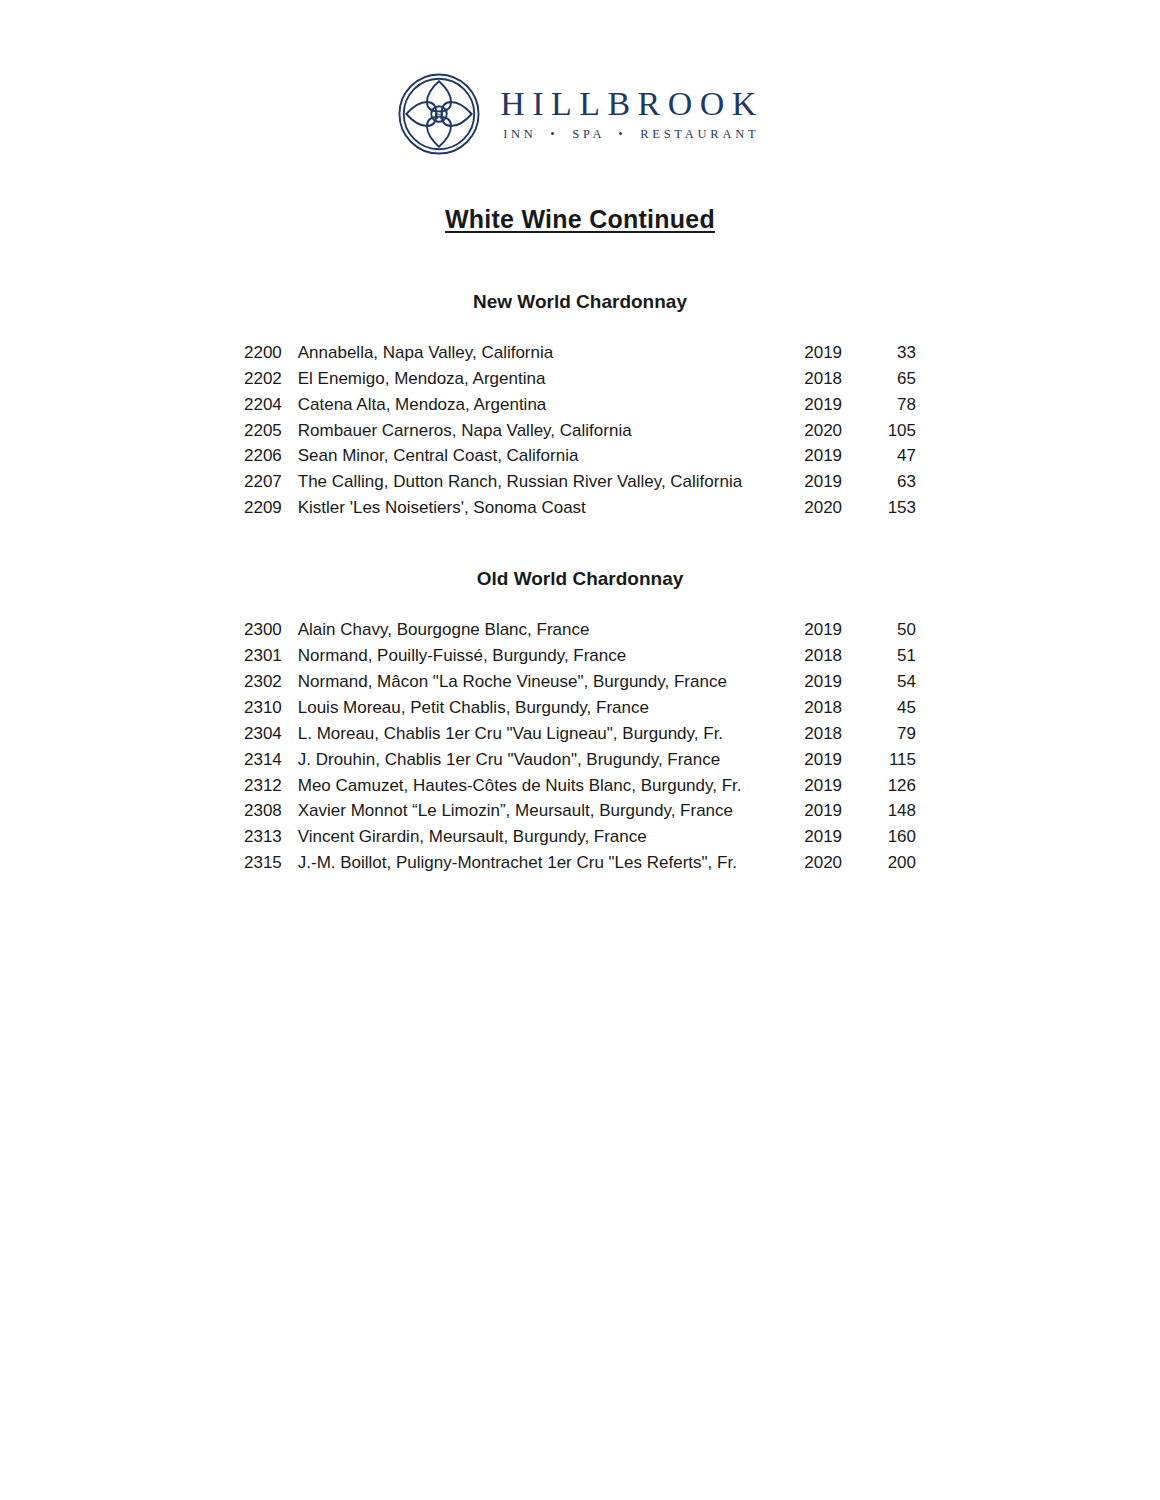H
HILLBROOK
INN • SPA • RESTAURANT
White Wine Continued
New World Chardonnay
| 2200 | Annabella, Napa Valley, California | 2019 | 33 |
| 2202 | El Enemigo, Mendoza, Argentina | 2018 | 65 |
| 2204 | Catena Alta, Mendoza, Argentina | 2019 | 78 |
| 2205 | Rombauer Carneros, Napa Valley, California | 2020 | 105 |
| 2206 | Sean Minor, Central Coast, California | 2019 | 47 |
| 2207 | The Calling, Dutton Ranch, Russian River Valley, California | 2019 | 63 |
| 2209 | Kistler 'Les Noisetiers', Sonoma Coast | 2020 | 153 |
Old World Chardonnay
| 2300 | Alain Chavy, Bourgogne Blanc, France | 2019 | 50 |
| 2301 | Normand, Pouilly-Fuissé, Burgundy, France | 2018 | 51 |
| 2302 | Normand, Mâcon "La Roche Vineuse", Burgundy, France | 2019 | 54 |
| 2310 | Louis Moreau, Petit Chablis, Burgundy, France | 2018 | 45 |
| 2304 | L. Moreau, Chablis 1er Cru "Vau Ligneau", Burgundy, Fr. | 2018 | 79 |
| 2314 | J. Drouhin, Chablis 1er Cru "Vaudon", Brugundy, France | 2019 | 115 |
| 2312 | Meo Camuzet, Hautes-Côtes de Nuits Blanc, Burgundy, Fr. | 2019 | 126 |
| 2308 | Xavier Monnot “Le Limozin”, Meursault, Burgundy, France | 2019 | 148 |
| 2313 | Vincent Girardin, Meursault, Burgundy, France | 2019 | 160 |
| 2315 | J.-M. Boillot, Puligny-Montrachet 1er Cru "Les Referts", Fr. | 2020 | 200 |